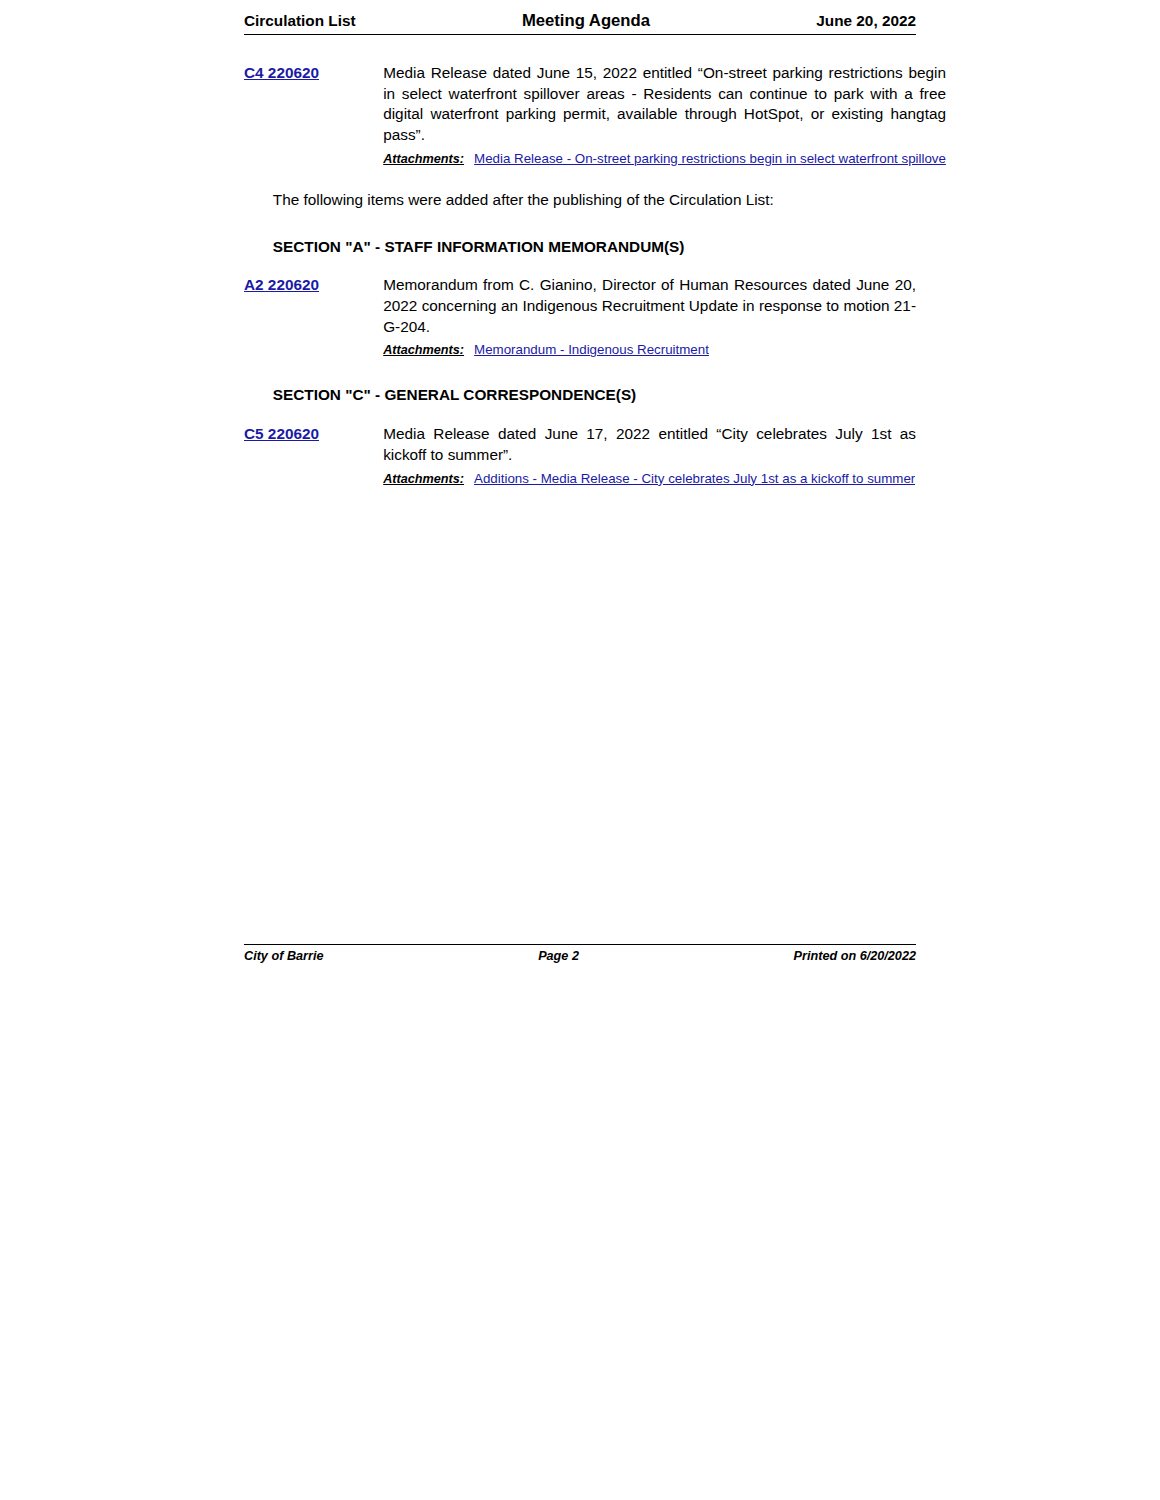Circulation List
Meeting Agenda
June 20, 2022
C4 220620
Media Release dated June 15, 2022 entitled “On-street parking restrictions begin in select waterfront spillover areas - Residents can continue to park with a free digital waterfront parking permit, available through HotSpot, or existing hangtag pass”.
Attachments: Media Release - On-street parking restrictions begin in select waterfront spillove
The following items were added after the publishing of the Circulation List:
SECTION "A" - STAFF INFORMATION MEMORANDUM(S)
A2 220620
Memorandum from C. Gianino, Director of Human Resources dated June 20, 2022 concerning an Indigenous Recruitment Update in response to motion 21-G-204.
Attachments: Memorandum - Indigenous Recruitment
SECTION "C" - GENERAL CORRESPONDENCE(S)
C5 220620
Media Release dated June 17, 2022 entitled “City celebrates July 1st as kickoff to summer”.
Attachments: Additions - Media Release - City celebrates July 1st as a kickoff to summer
City of Barrie
Page 2
Printed on 6/20/2022